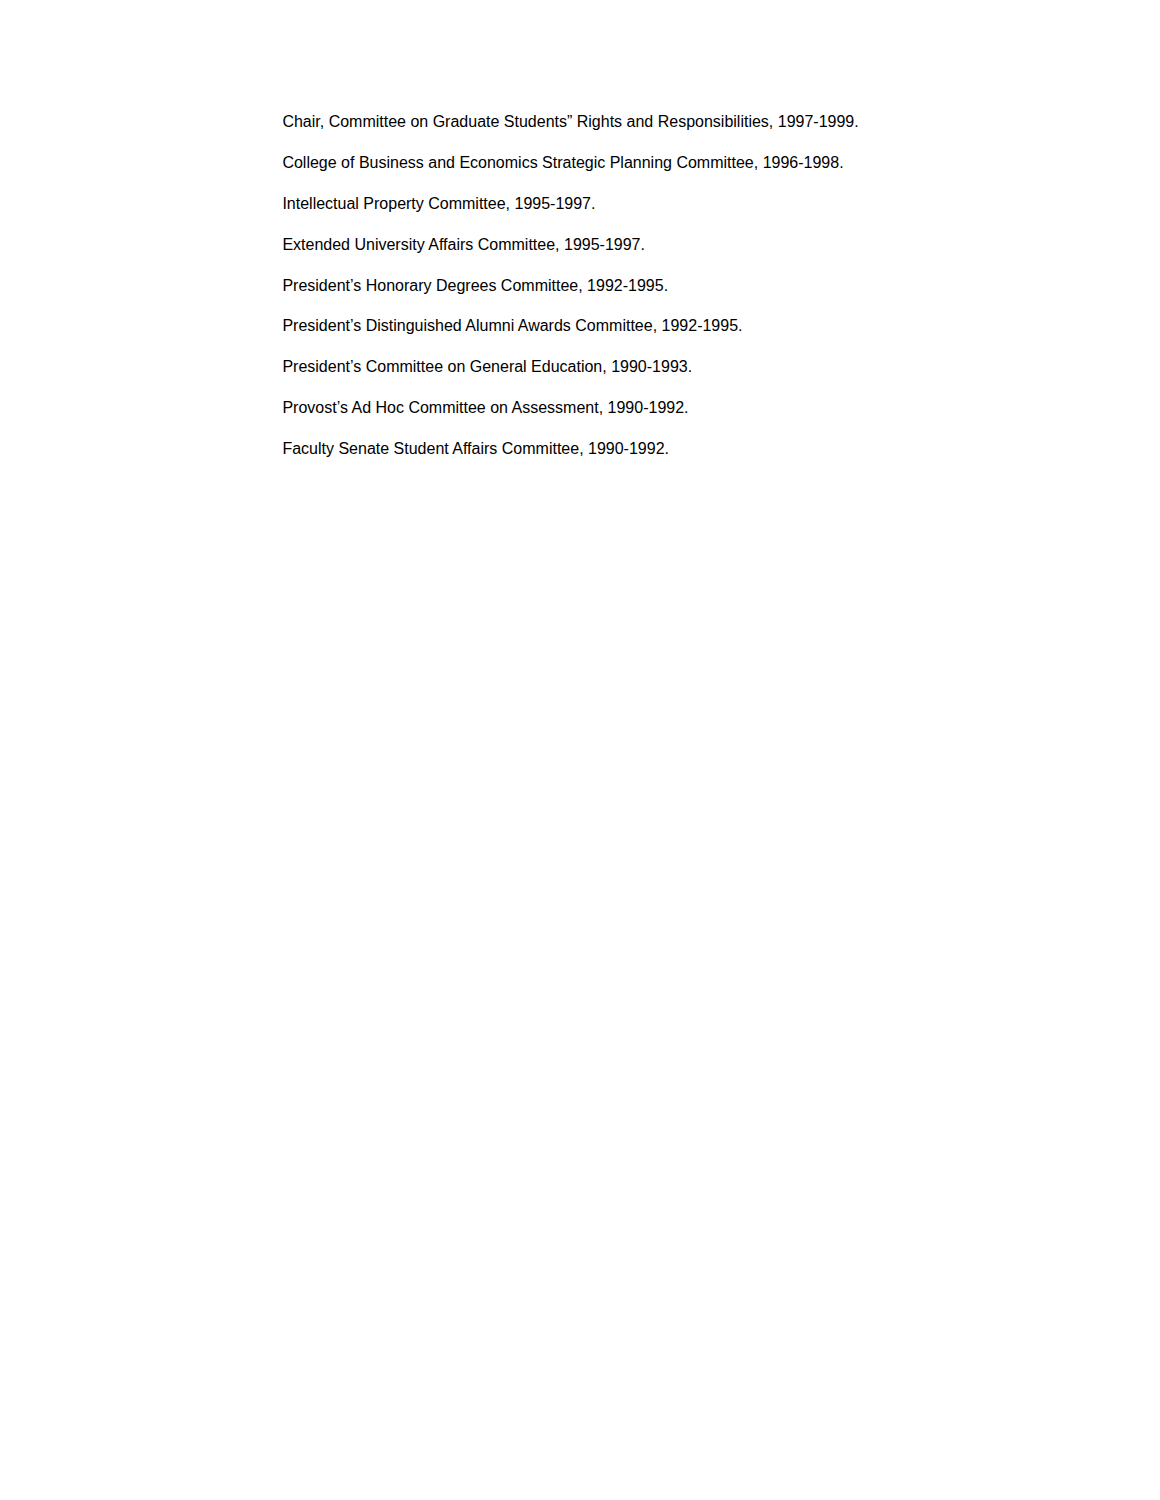Chair, Committee on Graduate Students” Rights and Responsibilities, 1997-1999.
College of Business and Economics Strategic Planning Committee, 1996-1998.
Intellectual Property Committee, 1995-1997.
Extended University Affairs Committee, 1995-1997.
President’s Honorary Degrees Committee, 1992-1995.
President’s Distinguished Alumni Awards Committee, 1992-1995.
President’s Committee on General Education, 1990-1993.
Provost’s Ad Hoc Committee on Assessment, 1990-1992.
Faculty Senate Student Affairs Committee, 1990-1992.